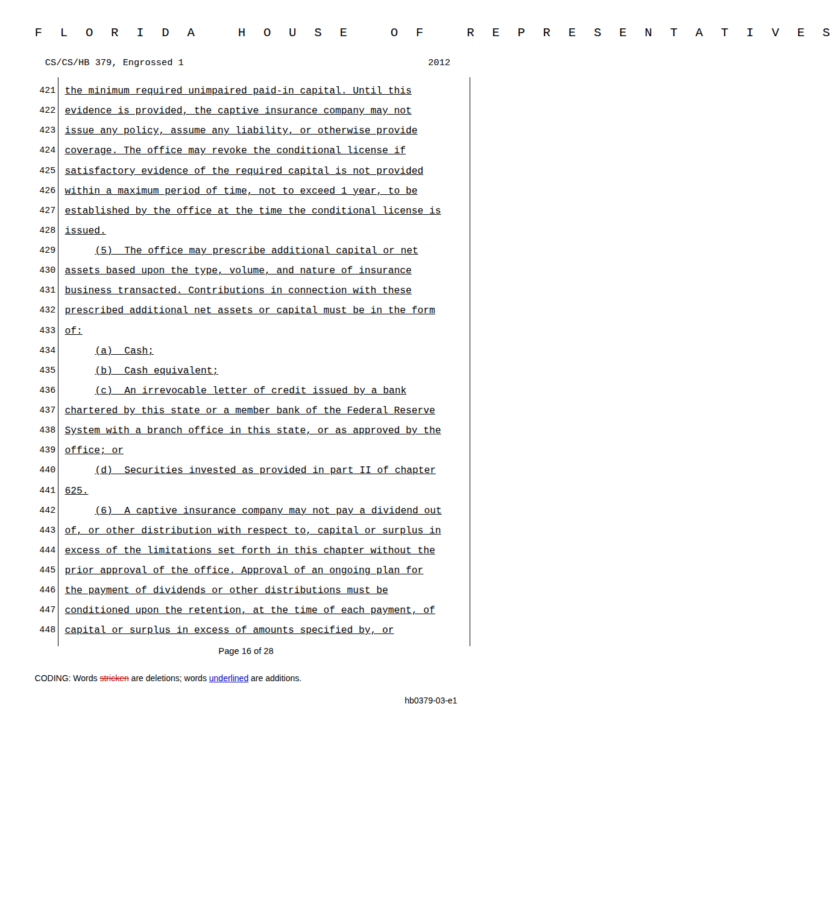F L O R I D A H O U S E O F R E P R E S E N T A T I V E S
CS/CS/HB 379, Engrossed 1 2012
the minimum required unimpaired paid-in capital. Until this
evidence is provided, the captive insurance company may not
issue any policy, assume any liability, or otherwise provide
coverage. The office may revoke the conditional license if
satisfactory evidence of the required capital is not provided
within a maximum period of time, not to exceed 1 year, to be
established by the office at the time the conditional license is
issued.
(5) The office may prescribe additional capital or net
assets based upon the type, volume, and nature of insurance
business transacted. Contributions in connection with these
prescribed additional net assets or capital must be in the form
of:
(a) Cash;
(b) Cash equivalent;
(c) An irrevocable letter of credit issued by a bank
chartered by this state or a member bank of the Federal Reserve
System with a branch office in this state, or as approved by the
office; or
(d) Securities invested as provided in part II of chapter
625.
(6) A captive insurance company may not pay a dividend out
of, or other distribution with respect to, capital or surplus in
excess of the limitations set forth in this chapter without the
prior approval of the office. Approval of an ongoing plan for
the payment of dividends or other distributions must be
conditioned upon the retention, at the time of each payment, of
capital or surplus in excess of amounts specified by, or
Page 16 of 28
CODING: Words stricken are deletions; words underlined are additions.
hb0379-03-e1